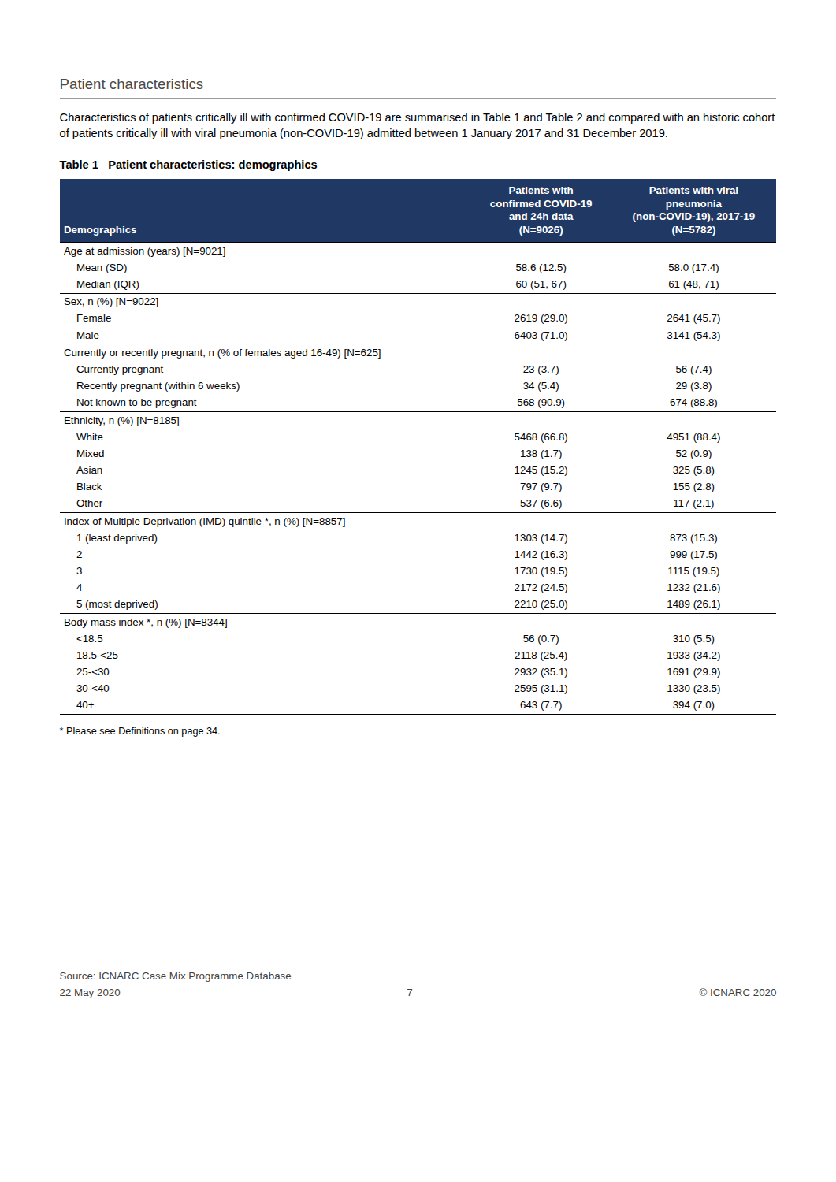Patient characteristics
Characteristics of patients critically ill with confirmed COVID-19 are summarised in Table 1 and Table 2 and compared with an historic cohort of patients critically ill with viral pneumonia (non-COVID-19) admitted between 1 January 2017 and 31 December 2019.
Table 1 Patient characteristics: demographics
| Demographics | Patients with confirmed COVID-19 and 24h data (N=9026) | Patients with viral pneumonia (non-COVID-19), 2017-19 (N=5782) |
| --- | --- | --- |
| Age at admission (years) [N=9021] | | |
| Mean (SD) | 58.6 (12.5) | 58.0 (17.4) |
| Median (IQR) | 60 (51, 67) | 61 (48, 71) |
| Sex, n (%) [N=9022] | | |
| Female | 2619 (29.0) | 2641 (45.7) |
| Male | 6403 (71.0) | 3141 (54.3) |
| Currently or recently pregnant, n (% of females aged 16-49) [N=625] | | |
| Currently pregnant | 23 (3.7) | 56 (7.4) |
| Recently pregnant (within 6 weeks) | 34 (5.4) | 29 (3.8) |
| Not known to be pregnant | 568 (90.9) | 674 (88.8) |
| Ethnicity, n (%) [N=8185] | | |
| White | 5468 (66.8) | 4951 (88.4) |
| Mixed | 138 (1.7) | 52 (0.9) |
| Asian | 1245 (15.2) | 325 (5.8) |
| Black | 797 (9.7) | 155 (2.8) |
| Other | 537 (6.6) | 117 (2.1) |
| Index of Multiple Deprivation (IMD) quintile *, n (%) [N=8857] | | |
| 1 (least deprived) | 1303 (14.7) | 873 (15.3) |
| 2 | 1442 (16.3) | 999 (17.5) |
| 3 | 1730 (19.5) | 1115 (19.5) |
| 4 | 2172 (24.5) | 1232 (21.6) |
| 5 (most deprived) | 2210 (25.0) | 1489 (26.1) |
| Body mass index *, n (%) [N=8344] | | |
| <18.5 | 56 (0.7) | 310 (5.5) |
| 18.5-<25 | 2118 (25.4) | 1933 (34.2) |
| 25-<30 | 2932 (35.1) | 1691 (29.9) |
| 30-<40 | 2595 (31.1) | 1330 (23.5) |
| 40+ | 643 (7.7) | 394 (7.0) |
* Please see Definitions on page 34.
Source: ICNARC Case Mix Programme Database
22 May 2020 7 © ICNARC 2020